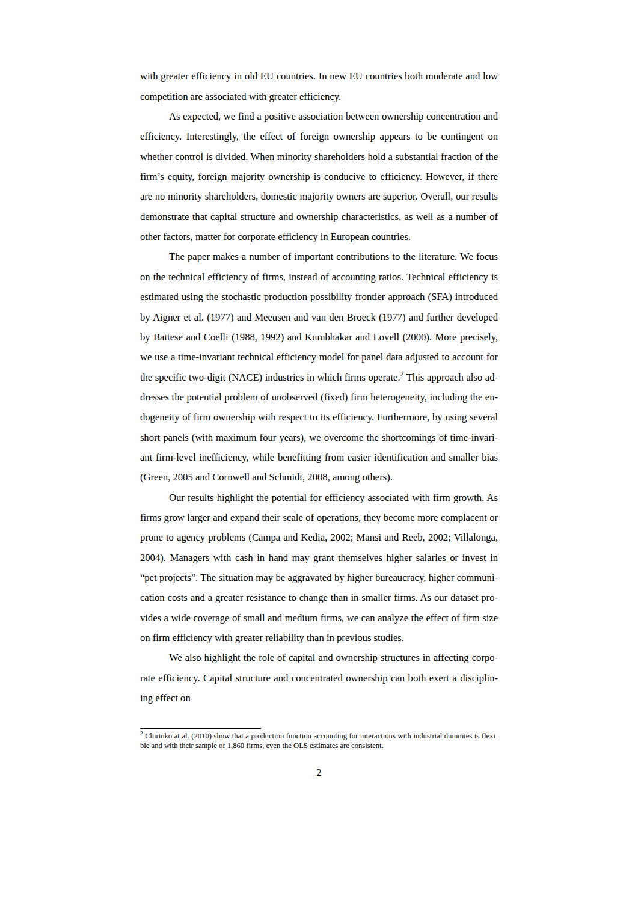with greater efficiency in old EU countries. In new EU countries both moderate and low competition are associated with greater efficiency.
As expected, we find a positive association between ownership concentration and efficiency. Interestingly, the effect of foreign ownership appears to be contingent on whether control is divided. When minority shareholders hold a substantial fraction of the firm’s equity, foreign majority ownership is conducive to efficiency. However, if there are no minority shareholders, domestic majority owners are superior. Overall, our results demonstrate that capital structure and ownership characteristics, as well as a number of other factors, matter for corporate efficiency in European countries.
The paper makes a number of important contributions to the literature. We focus on the technical efficiency of firms, instead of accounting ratios. Technical efficiency is estimated using the stochastic production possibility frontier approach (SFA) introduced by Aigner et al. (1977) and Meeusen and van den Broeck (1977) and further developed by Battese and Coelli (1988, 1992) and Kumbhakar and Lovell (2000). More precisely, we use a time-invariant technical efficiency model for panel data adjusted to account for the specific two-digit (NACE) industries in which firms operate.2 This approach also addresses the potential problem of unobserved (fixed) firm heterogeneity, including the endogeneity of firm ownership with respect to its efficiency. Furthermore, by using several short panels (with maximum four years), we overcome the shortcomings of time-invariant firm-level inefficiency, while benefitting from easier identification and smaller bias (Green, 2005 and Cornwell and Schmidt, 2008, among others).
Our results highlight the potential for efficiency associated with firm growth. As firms grow larger and expand their scale of operations, they become more complacent or prone to agency problems (Campa and Kedia, 2002; Mansi and Reeb, 2002; Villalonga, 2004). Managers with cash in hand may grant themselves higher salaries or invest in “pet projects”. The situation may be aggravated by higher bureaucracy, higher communication costs and a greater resistance to change than in smaller firms. As our dataset provides a wide coverage of small and medium firms, we can analyze the effect of firm size on firm efficiency with greater reliability than in previous studies.
We also highlight the role of capital and ownership structures in affecting corporate efficiency. Capital structure and concentrated ownership can both exert a disciplining effect on
2 Chirinko at al. (2010) show that a production function accounting for interactions with industrial dummies is flexible and with their sample of 1,860 firms, even the OLS estimates are consistent.
2